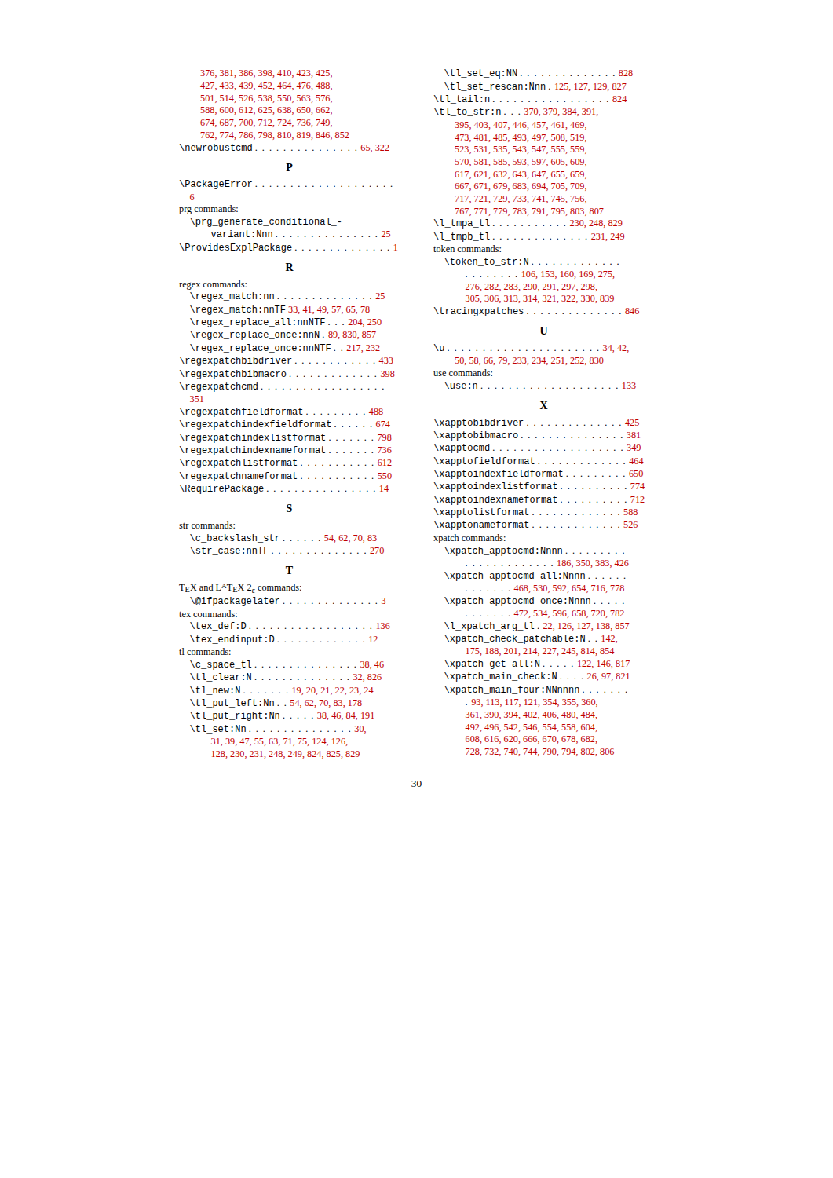376, 381, 386, 398, 410, 423, 425,
427, 433, 439, 452, 464, 476, 488,
501, 514, 526, 538, 550, 563, 576,
588, 600, 612, 625, 638, 650, 662,
674, 687, 700, 712, 724, 736, 749,
762, 774, 786, 798, 810, 819, 846, 852
\newrobustcmd . . . . . . . . . . . . . . . 65, 322
P
\PackageError . . . . . . . . . . . . . . . . . . . . 6
prg commands:
\prg_generate_conditional_-
variant:Nnn . . . . . . . . . . . . . . . 25
\ProvidesExplPackage . . . . . . . . . . . . . . 1
R
regex commands:
\regex_match:nn . . . . . . . . . . . . . . 25
\regex_match:nnTF 33, 41, 49, 57, 65, 78
\regex_replace_all:nnNTF . . . 204, 250
\regex_replace_once:nnN . 89, 830, 857
\regex_replace_once:nnNTF . . 217, 232
\regexpatchbibdriver . . . . . . . . . . . . 433
\regexpatchbibmacro . . . . . . . . . . . . . 398
\regexpatchcmd . . . . . . . . . . . . . . . . . . 351
\regexpatchfieldformat . . . . . . . . . 488
\regexpatchindexfieldformat . . . . . . 674
\regexpatchindexlistformat . . . . . . . 798
\regexpatchindexnameformat . . . . . . . 736
\regexpatchlistformat . . . . . . . . . . . 612
\regexpatchnameformat . . . . . . . . . . . 550
\RequirePackage . . . . . . . . . . . . . . . . 14
S
str commands:
\c_backslash_str . . . . . . 54, 62, 70, 83
\str_case:nnTF . . . . . . . . . . . . . . 270
T
TEX and LATEX 2ε commands:
\@ifpackagelater . . . . . . . . . . . . . . 3
tex commands:
\tex_def:D . . . . . . . . . . . . . . . . . . 136
\tex_endinput:D . . . . . . . . . . . . . 12
tl commands:
\c_space_tl . . . . . . . . . . . . . . . 38, 46
\tl_clear:N . . . . . . . . . . . . . . 32, 826
\tl_new:N . . . . . . . 19, 20, 21, 22, 23, 24
\tl_put_left:Nn . . 54, 62, 70, 83, 178
\tl_put_right:Nn . . . . . 38, 46, 84, 191
\tl_set:Nn . . . . . . . . . . . . . . . 30,
31, 39, 47, 55, 63, 71, 75, 124, 126,
128, 230, 231, 248, 249, 824, 825, 829
\tl_set_eq:NN . . . . . . . . . . . . . . 828
\tl_set_rescan:Nnn . 125, 127, 129, 827
\tl_tail:n . . . . . . . . . . . . . . . . . 824
\tl_to_str:n . . . 370, 379, 384, 391,
395, 403, 407, 446, 457, 461, 469,
473, 481, 485, 493, 497, 508, 519,
523, 531, 535, 543, 547, 555, 559,
570, 581, 585, 593, 597, 605, 609,
617, 621, 632, 643, 647, 655, 659,
667, 671, 679, 683, 694, 705, 709,
717, 721, 729, 733, 741, 745, 756,
767, 771, 779, 783, 791, 795, 803, 807
\l_tmpa_tl . . . . . . . . . . . 230, 248, 829
\l_tmpb_tl . . . . . . . . . . . . . . 231, 249
token commands:
\token_to_str:N . . . . . . . . . . . . .
. . . . . . . . 106, 153, 160, 169, 275,
276, 282, 283, 290, 291, 297, 298,
305, 306, 313, 314, 321, 322, 330, 839
\tracingxpatches . . . . . . . . . . . . . . 846
U
\u . . . . . . . . . . . . . . . . . . . . . . 34, 42,
50, 58, 66, 79, 233, 234, 251, 252, 830
use commands:
\use:n . . . . . . . . . . . . . . . . . . . . 133
X
\xapptobibdriver . . . . . . . . . . . . . . 425
\xapptobibmacro . . . . . . . . . . . . . . . 381
\xapptocmd . . . . . . . . . . . . . . . . . . . 349
\xapptofieldformat . . . . . . . . . . . . . 464
\xapptoindexfieldformat . . . . . . . . . 650
\xapptoindexlistformat . . . . . . . . . . 774
\xapptoindexnameformat . . . . . . . . . . 712
\xapptolistformat . . . . . . . . . . . . . 588
\xapptonameformat . . . . . . . . . . . . . 526
xpatch commands:
\xpatch_apptocmd:Nnnn . . . . . . . . .
. . . . . . . . . . . . . 186, 350, 383, 426
\xpatch_apptocmd_all:Nnnn . . . . . .
. . . . . . . 468, 530, 592, 654, 716, 778
\xpatch_apptocmd_once:Nnnn . . . . .
. . . . . . . 472, 534, 596, 658, 720, 782
\l_xpatch_arg_tl . 22, 126, 127, 138, 857
\xpatch_check_patchable:N . . 142,
175, 188, 201, 214, 227, 245, 814, 854
\xpatch_get_all:N . . . . . 122, 146, 817
\xpatch_main_check:N . . . . 26, 97, 821
\xpatch_main_four:NNnnnn . . . . . . .
. 93, 113, 117, 121, 354, 355, 360,
361, 390, 394, 402, 406, 480, 484,
492, 496, 542, 546, 554, 558, 604,
608, 616, 620, 666, 670, 678, 682,
728, 732, 740, 744, 790, 794, 802, 806
30